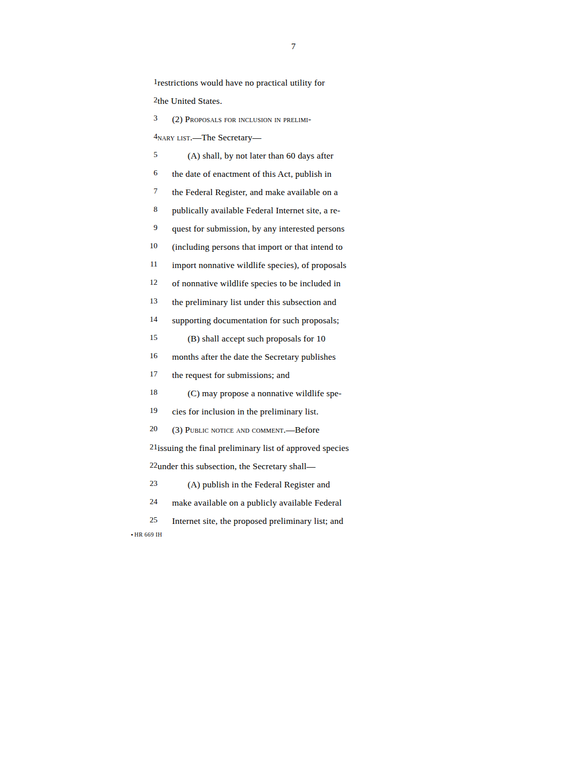7
| 1 | restrictions would have no practical utility for |
| 2 | the United States. |
| 3 | (2) Proposals for inclusion in prelimi- |
| 4 | nary list. —The Secretary— |
| 5 | (A) shall, by not later than 60 days after |
| 6 | the date of enactment of this Act, publish in |
| 7 | the Federal Register, and make available on a |
| 8 | publically available Federal Internet site, a re- |
| 9 | quest for submission, by any interested persons |
| 10 | (including persons that import or that intend to |
| 11 | import nonnative wildlife species), of proposals |
| 12 | of nonnative wildlife species to be included in |
| 13 | the preliminary list under this subsection and |
| 14 | supporting documentation for such proposals; |
| 15 | (B) shall accept such proposals for 10 |
| 16 | months after the date the Secretary publishes |
| 17 | the request for submissions; and |
| 18 | (C) may propose a nonnative wildlife spe- |
| 19 | cies for inclusion in the preliminary list. |
| 20 | (3) Public notice and comment. —Before |
| 21 | issuing the final preliminary list of approved species |
| 22 | under this subsection, the Secretary shall— |
| 23 | (A) publish in the Federal Register and |
| 24 | make available on a publicly available Federal |
| 25 | Internet site, the proposed preliminary list; and |
•HR 669 IH